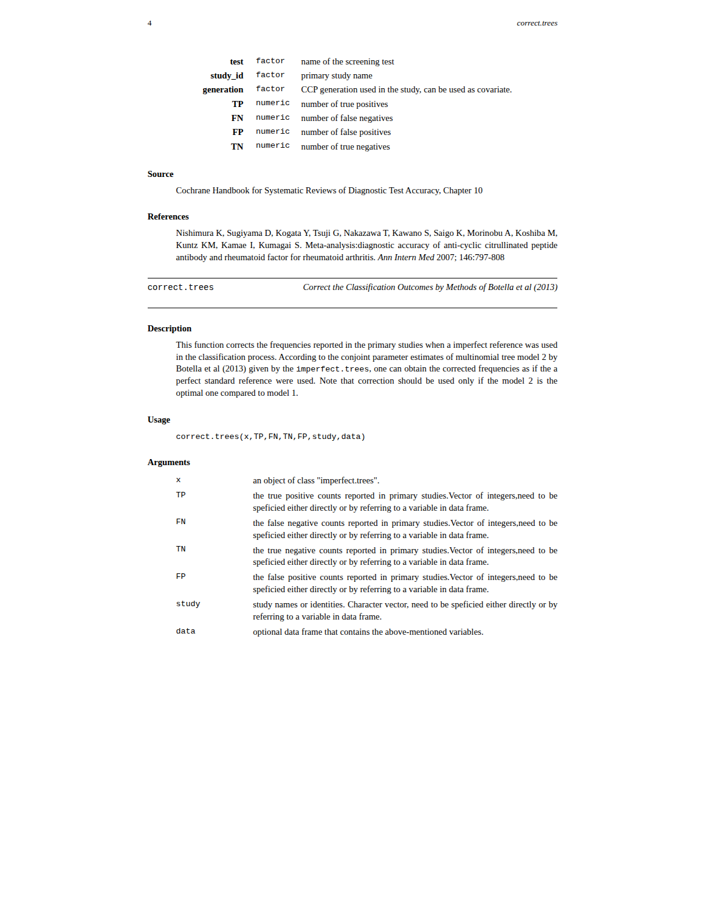4 correct.trees
| test | factor | name of the screening test |
| study_id | factor | primary study name |
| generation | factor | CCP generation used in the study, can be used as covariate. |
| TP | numeric | number of true positives |
| FN | numeric | number of false negatives |
| FP | numeric | number of false positives |
| TN | numeric | number of true negatives |
Source
Cochrane Handbook for Systematic Reviews of Diagnostic Test Accuracy, Chapter 10
References
Nishimura K, Sugiyama D, Kogata Y, Tsuji G, Nakazawa T, Kawano S, Saigo K, Morinobu A, Koshiba M, Kuntz KM, Kamae I, Kumagai S. Meta-analysis:diagnostic accuracy of anti-cyclic citrullinated peptide antibody and rheumatoid factor for rheumatoid arthritis. Ann Intern Med 2007; 146:797-808
correct.trees Correct the Classification Outcomes by Methods of Botella et al (2013)
Description
This function corrects the frequencies reported in the primary studies when a imperfect reference was used in the classification process. According to the conjoint parameter estimates of multinomial tree model 2 by Botella et al (2013) given by the imperfect.trees, one can obtain the corrected frequencies as if the a perfect standard reference were used. Note that correction should be used only if the model 2 is the optimal one compared to model 1.
Usage
correct.trees(x,TP,FN,TN,FP,study,data)
Arguments
| x | an object of class "imperfect.trees". |
| TP | the true positive counts reported in primary studies.Vector of integers,need to be speficied either directly or by referring to a variable in data frame. |
| FN | the false negative counts reported in primary studies.Vector of integers,need to be speficied either directly or by referring to a variable in data frame. |
| TN | the true negative counts reported in primary studies.Vector of integers,need to be speficied either directly or by referring to a variable in data frame. |
| FP | the false positive counts reported in primary studies.Vector of integers,need to be speficied either directly or by referring to a variable in data frame. |
| study | study names or identities. Character vector, need to be speficied either directly or by referring to a variable in data frame. |
| data | optional data frame that contains the above-mentioned variables. |